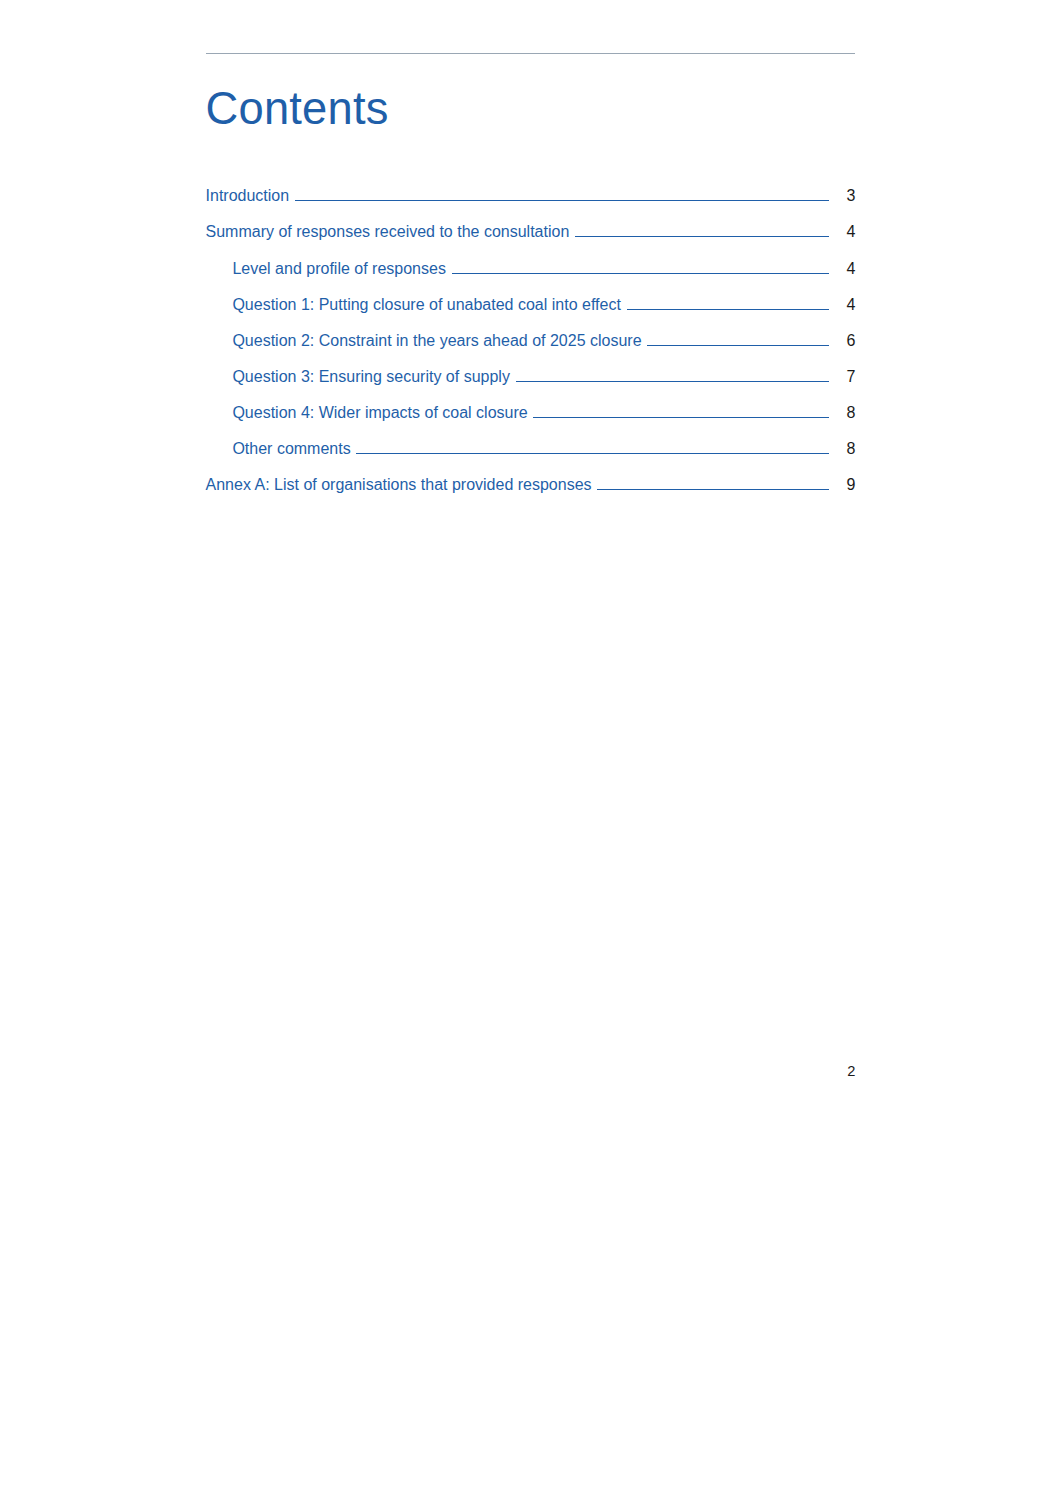Contents
Introduction 3
Summary of responses received to the consultation 4
Level and profile of responses 4
Question 1: Putting closure of unabated coal into effect 4
Question 2: Constraint in the years ahead of 2025 closure 6
Question 3: Ensuring security of supply 7
Question 4: Wider impacts of coal closure 8
Other comments 8
Annex A: List of organisations that provided responses 9
2